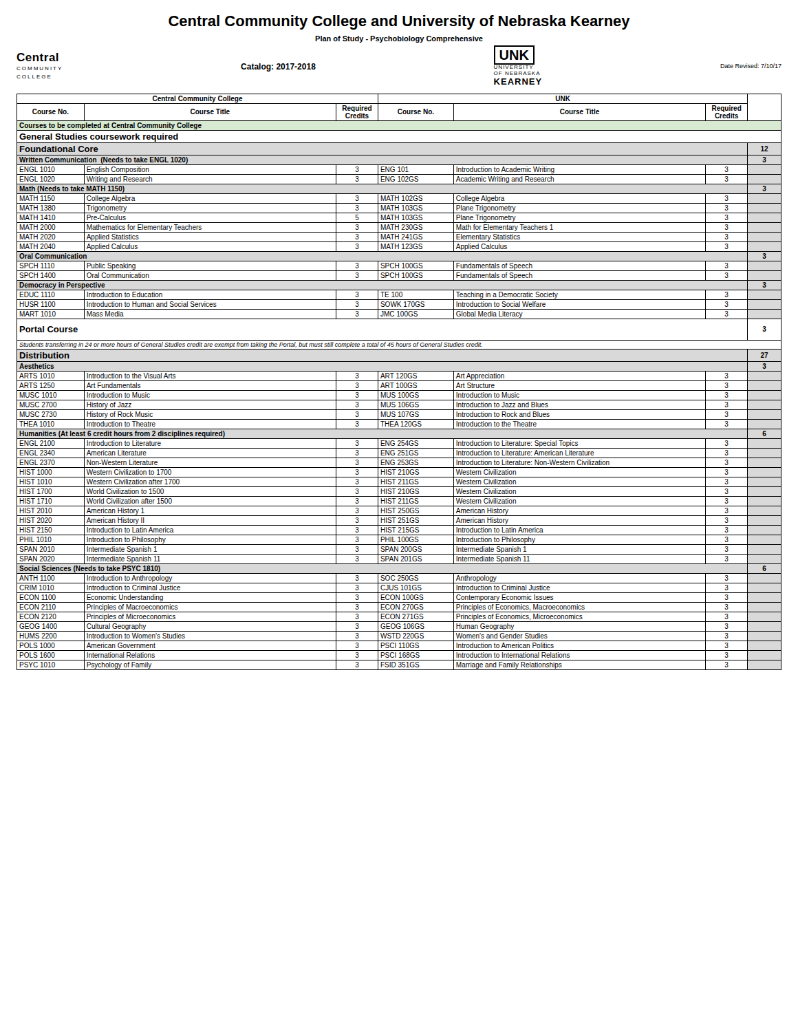Central Community College and University of Nebraska Kearney
Plan of Study - Psychobiology Comprehensive
Central
COMMUNITY
COLLEGE
Catalog: 2017-2018
UNK UNIVERSITY
OF NEBRASKA KEARNEY
Date Revised: 7/10/17
| Central Community College | UNK | |
| --- | --- | --- |
| Course No. | Course Title | Required Credits | Course No. | Course Title | Required Credits |
| Courses to be completed at Central Community College |
| General Studies coursework required |
| Foundational Core | 12 |
| Written Communication (Needs to take ENGL 1020) | 3 |
| ENGL 1010 | English Composition | 3 | ENG 101 | Introduction to Academic Writing | 3 | |
| ENGL 1020 | Writing and Research | 3 | ENG 102GS | Academic Writing and Research | 3 | |
| Math (Needs to take MATH 1150) | 3 |
| MATH 1150 | College Algebra | 3 | MATH 102GS | College Algebra | 3 | |
| MATH 1380 | Trigonometry | 3 | MATH 103GS | Plane Trigonometry | 3 | |
| MATH 1410 | Pre-Calculus | 5 | MATH 103GS | Plane Trigonometry | 3 | |
| MATH 2000 | Mathematics for Elementary Teachers | 3 | MATH 230GS | Math for Elementary Teachers 1 | 3 | |
| MATH 2020 | Applied Statistics | 3 | MATH 241GS | Elementary Statistics | 3 | |
| MATH 2040 | Applied Calculus | 3 | MATH 123GS | Applied Calculus | 3 | |
| Oral Communication | 3 |
| SPCH 1110 | Public Speaking | 3 | SPCH 100GS | Fundamentals of Speech | 3 | |
| SPCH 1400 | Oral Communication | 3 | SPCH 100GS | Fundamentals of Speech | 3 | |
| Democracy in Perspective | 3 |
| EDUC 1110 | Introduction to Education | 3 | TE 100 | Teaching in a Democratic Society | 3 | |
| HUSR 1100 | Introduction to Human and Social Services | 3 | SOWK 170GS | Introduction to Social Welfare | 3 | |
| MART 1010 | Mass Media | 3 | JMC 100GS | Global Media Literacy | 3 | |
| Portal Course | 3 |
| Students transferring in 24 or more hours of General Studies credit are exempt from taking the Portal, but must still complete a total of 45 hours of General Studies credit. |
| Distribution | 27 |
| Aesthetics | 3 |
| ARTS 1010 | Introduction to the Visual Arts | 3 | ART 120GS | Art Appreciation | 3 | |
| ARTS 1250 | Art Fundamentals | 3 | ART 100GS | Art Structure | 3 | |
| MUSC 1010 | Introduction to Music | 3 | MUS 100GS | Introduction to Music | 3 | |
| MUSC 2700 | History of Jazz | 3 | MUS 106GS | Introduction to Jazz and Blues | 3 | |
| MUSC 2730 | History of Rock Music | 3 | MUS 107GS | Introduction to Rock and Blues | 3 | |
| THEA 1010 | Introduction to Theatre | 3 | THEA 120GS | Introduction to the Theatre | 3 | |
| Humanities (At least 6 credit hours from 2 disciplines required) | 6 |
| ENGL 2100 | Introduction to Literature | 3 | ENG 254GS | Introduction to Literature: Special Topics | 3 | |
| ENGL 2340 | American Literature | 3 | ENG 251GS | Introduction to Literature: American Literature | 3 | |
| ENGL 2370 | Non-Western Literature | 3 | ENG 253GS | Introduction to Literature: Non-Western Civilization | 3 | |
| HIST 1000 | Western Civilization to 1700 | 3 | HIST 210GS | Western Civilization | 3 | |
| HIST 1010 | Western Civilization after 1700 | 3 | HIST 211GS | Western Civilization | 3 | |
| HIST 1700 | World Civilization to 1500 | 3 | HIST 210GS | Western Civilization | 3 | |
| HIST 1710 | World Civilization after 1500 | 3 | HIST 211GS | Western Civilization | 3 | |
| HIST 2010 | American History 1 | 3 | HIST 250GS | American History | 3 | |
| HIST 2020 | American History II | 3 | HIST 251GS | American History | 3 | |
| HIST 2150 | Introduction to Latin America | 3 | HIST 215GS | Introduction to Latin America | 3 | |
| PHIL 1010 | Introduction to Philosophy | 3 | PHIL 100GS | Introduction to Philosophy | 3 | |
| SPAN 2010 | Intermediate Spanish 1 | 3 | SPAN 200GS | Intermediate Spanish 1 | 3 | |
| SPAN 2020 | Intermediate Spanish 11 | 3 | SPAN 201GS | Intermediate Spanish 11 | 3 | |
| Social Sciences (Needs to take PSYC 1810) | 6 |
| ANTH 1100 | Introduction to Anthropology | 3 | SOC 250GS | Anthropology | 3 | |
| CRIM 1010 | Introduction to Criminal Justice | 3 | CJUS 101GS | Introduction to Criminal Justice | 3 | |
| ECON 1100 | Economic Understanding | 3 | ECON 100GS | Contemporary Economic Issues | 3 | |
| ECON 2110 | Principles of Macroeconomics | 3 | ECON 270GS | Principles of Economics, Macroeconomics | 3 | |
| ECON 2120 | Principles of Microeconomics | 3 | ECON 271GS | Principles of Economics, Microeconomics | 3 | |
| GEOG 1400 | Cultural Geography | 3 | GEOG 106GS | Human Geography | 3 | |
| HUMS 2200 | Introduction to Women's Studies | 3 | WSTD 220GS | Women's and Gender Studies | 3 | |
| POLS 1000 | American Government | 3 | PSCI 110GS | Introduction to American Politics | 3 | |
| POLS 1600 | International Relations | 3 | PSCI 168GS | Introduction to International Relations | 3 | |
| PSYC 1010 | Psychology of Family | 3 | FSID 351GS | Marriage and Family Relationships | 3 | |